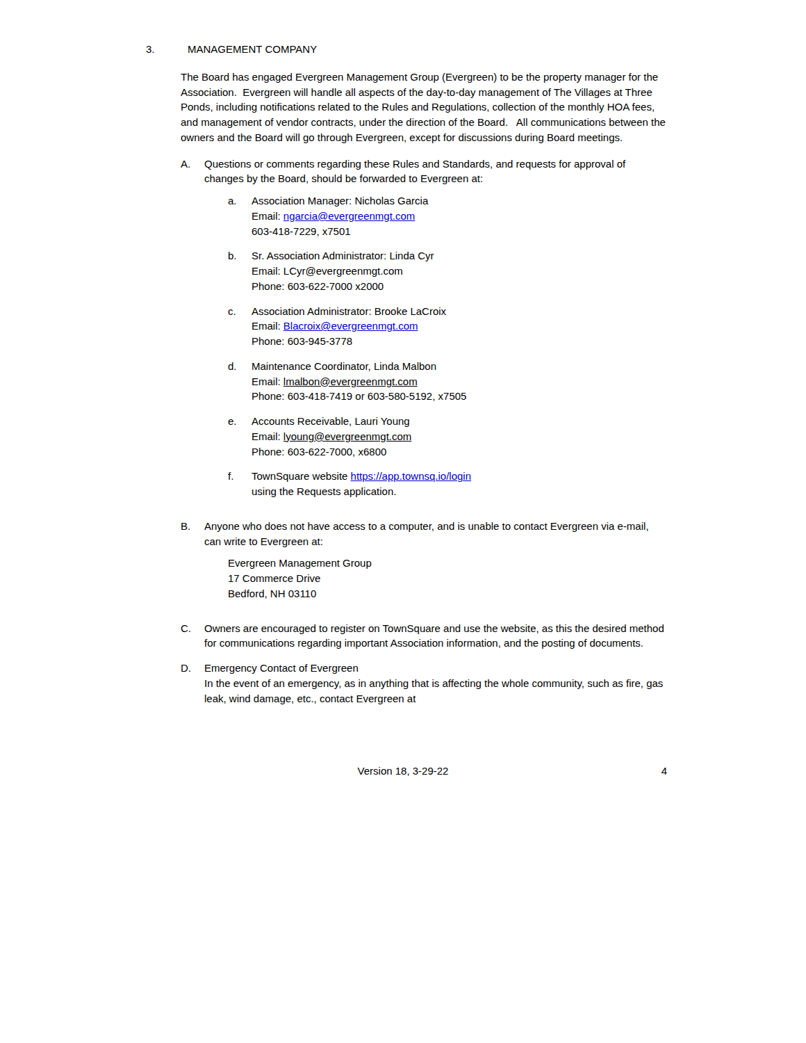3.
MANAGEMENT COMPANY
The Board has engaged Evergreen Management Group (Evergreen) to be the property manager for the Association. Evergreen will handle all aspects of the day-to-day management of The Villages at Three Ponds, including notifications related to the Rules and Regulations, collection of the monthly HOA fees, and management of vendor contracts, under the direction of the Board. All communications between the owners and the Board will go through Evergreen, except for discussions during Board meetings.
A.
Questions or comments regarding these Rules and Standards, and requests for approval of changes by the Board, should be forwarded to Evergreen at:
a.
Association Manager: Nicholas Garcia
Email: ngarcia@evergreenmgt.com
603-418-7229, x7501
b.
Sr. Association Administrator: Linda Cyr
Email: LCyr@evergreenmgt.com
Phone: 603-622-7000 x2000
c.
Association Administrator: Brooke LaCroix
Email: Blacroix@evergreenmgt.com
Phone: 603-945-3778
d.
Maintenance Coordinator, Linda Malbon
Email: lmalbon@evergreenmgt.com
Phone: 603-418-7419 or 603-580-5192, x7505
e.
Accounts Receivable, Lauri Young
Email: lyoung@evergreenmgt.com
Phone: 603-622-7000, x6800
f.
TownSquare website https://app.townsq.io/login
using the Requests application.
B.
Anyone who does not have access to a computer, and is unable to contact Evergreen via e-mail, can write to Evergreen at:
Evergreen Management Group
17 Commerce Drive
Bedford, NH 03110
C.
Owners are encouraged to register on TownSquare and use the website, as this the desired method for communications regarding important Association information, and the posting of documents.
D.
Emergency Contact of Evergreen
In the event of an emergency, as in anything that is affecting the whole community, such as fire, gas leak, wind damage, etc., contact Evergreen at
Version 18, 3-29-22 4